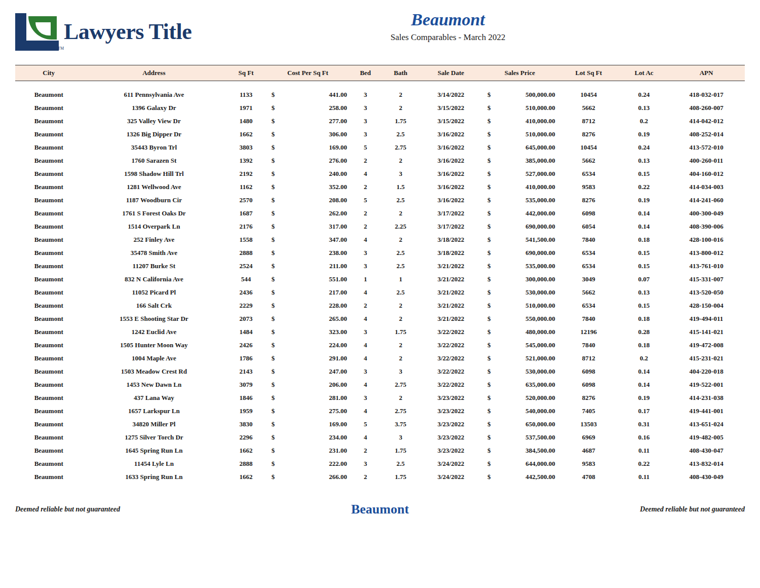TM
Lawyers Title
Beaumont
Sales Comparables - March 2022
| City | Address | Sq Ft | Cost Per Sq Ft | Bed | Bath | Sale Date | Sales Price | Lot Sq Ft | Lot Ac | APN |
| --- | --- | --- | --- | --- | --- | --- | --- | --- | --- | --- |
| Beaumont | 611 Pennsylvania Ave | 1133 | $ | 441.00 | 3 | 2 | 3/14/2022 | $ | 500,000.00 | 10454 | 0.24 | 418-032-017 |
| Beaumont | 1396 Galaxy Dr | 1971 | $ | 258.00 | 3 | 2 | 3/15/2022 | $ | 510,000.00 | 5662 | 0.13 | 408-260-007 |
| Beaumont | 325 Valley View Dr | 1480 | $ | 277.00 | 3 | 1.75 | 3/15/2022 | $ | 410,000.00 | 8712 | 0.2 | 414-042-012 |
| Beaumont | 1326 Big Dipper Dr | 1662 | $ | 306.00 | 3 | 2.5 | 3/16/2022 | $ | 510,000.00 | 8276 | 0.19 | 408-252-014 |
| Beaumont | 35443 Byron Trl | 3803 | $ | 169.00 | 5 | 2.75 | 3/16/2022 | $ | 645,000.00 | 10454 | 0.24 | 413-572-010 |
| Beaumont | 1760 Sarazen St | 1392 | $ | 276.00 | 2 | 2 | 3/16/2022 | $ | 385,000.00 | 5662 | 0.13 | 400-260-011 |
| Beaumont | 1598 Shadow Hill Trl | 2192 | $ | 240.00 | 4 | 3 | 3/16/2022 | $ | 527,000.00 | 6534 | 0.15 | 404-160-012 |
| Beaumont | 1281 Wellwood Ave | 1162 | $ | 352.00 | 2 | 1.5 | 3/16/2022 | $ | 410,000.00 | 9583 | 0.22 | 414-034-003 |
| Beaumont | 1187 Woodburn Cir | 2570 | $ | 208.00 | 5 | 2.5 | 3/16/2022 | $ | 535,000.00 | 8276 | 0.19 | 414-241-060 |
| Beaumont | 1761 S Forest Oaks Dr | 1687 | $ | 262.00 | 2 | 2 | 3/17/2022 | $ | 442,000.00 | 6098 | 0.14 | 400-300-049 |
| Beaumont | 1514 Overpark Ln | 2176 | $ | 317.00 | 2 | 2.25 | 3/17/2022 | $ | 690,000.00 | 6054 | 0.14 | 408-390-006 |
| Beaumont | 252 Finley Ave | 1558 | $ | 347.00 | 4 | 2 | 3/18/2022 | $ | 541,500.00 | 7840 | 0.18 | 428-100-016 |
| Beaumont | 35478 Smith Ave | 2888 | $ | 238.00 | 3 | 2.5 | 3/18/2022 | $ | 690,000.00 | 6534 | 0.15 | 413-800-012 |
| Beaumont | 11207 Burke St | 2524 | $ | 211.00 | 3 | 2.5 | 3/21/2022 | $ | 535,000.00 | 6534 | 0.15 | 413-761-010 |
| Beaumont | 832 N California Ave | 544 | $ | 551.00 | 1 | 1 | 3/21/2022 | $ | 300,000.00 | 3049 | 0.07 | 415-331-007 |
| Beaumont | 11052 Picard Pl | 2436 | $ | 217.00 | 4 | 2.5 | 3/21/2022 | $ | 530,000.00 | 5662 | 0.13 | 413-520-050 |
| Beaumont | 166 Salt Crk | 2229 | $ | 228.00 | 2 | 2 | 3/21/2022 | $ | 510,000.00 | 6534 | 0.15 | 428-150-004 |
| Beaumont | 1553 E Shooting Star Dr | 2073 | $ | 265.00 | 4 | 2 | 3/21/2022 | $ | 550,000.00 | 7840 | 0.18 | 419-494-011 |
| Beaumont | 1242 Euclid Ave | 1484 | $ | 323.00 | 3 | 1.75 | 3/22/2022 | $ | 480,000.00 | 12196 | 0.28 | 415-141-021 |
| Beaumont | 1505 Hunter Moon Way | 2426 | $ | 224.00 | 4 | 2 | 3/22/2022 | $ | 545,000.00 | 7840 | 0.18 | 419-472-008 |
| Beaumont | 1004 Maple Ave | 1786 | $ | 291.00 | 4 | 2 | 3/22/2022 | $ | 521,000.00 | 8712 | 0.2 | 415-231-021 |
| Beaumont | 1503 Meadow Crest Rd | 2143 | $ | 247.00 | 3 | 3 | 3/22/2022 | $ | 530,000.00 | 6098 | 0.14 | 404-220-018 |
| Beaumont | 1453 New Dawn Ln | 3079 | $ | 206.00 | 4 | 2.75 | 3/22/2022 | $ | 635,000.00 | 6098 | 0.14 | 419-522-001 |
| Beaumont | 437 Lana Way | 1846 | $ | 281.00 | 3 | 2 | 3/23/2022 | $ | 520,000.00 | 8276 | 0.19 | 414-231-038 |
| Beaumont | 1657 Larkspur Ln | 1959 | $ | 275.00 | 4 | 2.75 | 3/23/2022 | $ | 540,000.00 | 7405 | 0.17 | 419-441-001 |
| Beaumont | 34820 Miller Pl | 3830 | $ | 169.00 | 5 | 3.75 | 3/23/2022 | $ | 650,000.00 | 13503 | 0.31 | 413-651-024 |
| Beaumont | 1275 Silver Torch Dr | 2296 | $ | 234.00 | 4 | 3 | 3/23/2022 | $ | 537,500.00 | 6969 | 0.16 | 419-482-005 |
| Beaumont | 1645 Spring Run Ln | 1662 | $ | 231.00 | 2 | 1.75 | 3/23/2022 | $ | 384,500.00 | 4687 | 0.11 | 408-430-047 |
| Beaumont | 11454 Lyle Ln | 2888 | $ | 222.00 | 3 | 2.5 | 3/24/2022 | $ | 644,000.00 | 9583 | 0.22 | 413-832-014 |
| Beaumont | 1633 Spring Run Ln | 1662 | $ | 266.00 | 2 | 1.75 | 3/24/2022 | $ | 442,500.00 | 4708 | 0.11 | 408-430-049 |
Deemed reliable but not guaranteed
Beaumont
Deemed reliable but not guaranteed